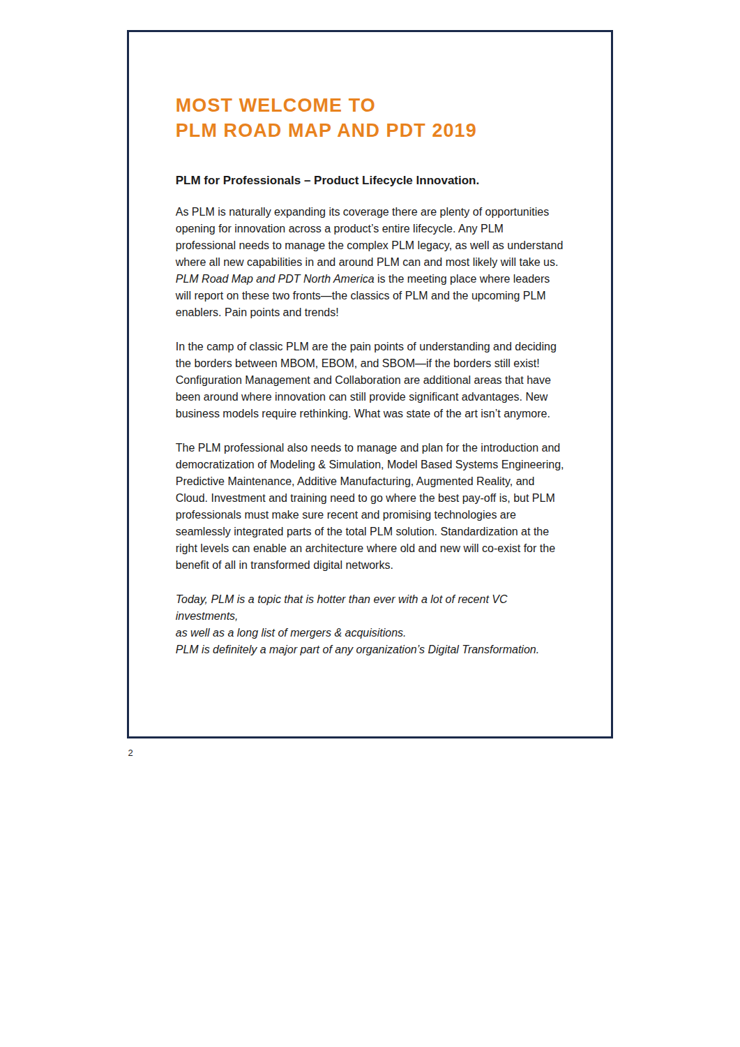Most welcome to PLM Road Map and PDT 2019
PLM for Professionals – Product Lifecycle Innovation.
As PLM is naturally expanding its coverage there are plenty of opportunities opening for innovation across a product’s entire lifecycle. Any PLM professional needs to manage the complex PLM legacy, as well as understand where all new capabilities in and around PLM can and most likely will take us. PLM Road Map and PDT North America is the meeting place where leaders will report on these two fronts—the classics of PLM and the upcoming PLM enablers. Pain points and trends!
In the camp of classic PLM are the pain points of understanding and deciding the borders between MBOM, EBOM, and SBOM—if the borders still exist! Configuration Management and Collaboration are additional areas that have been around where innovation can still provide significant advantages. New business models require rethinking. What was state of the art isn’t anymore.
The PLM professional also needs to manage and plan for the introduction and democratization of Modeling & Simulation, Model Based Systems Engineering, Predictive Maintenance, Additive Manufacturing, Augmented Reality, and Cloud. Investment and training need to go where the best pay-off is, but PLM professionals must make sure recent and promising technologies are seamlessly integrated parts of the total PLM solution. Standardization at the right levels can enable an architecture where old and new will co-exist for the benefit of all in transformed digital networks.
Today, PLM is a topic that is hotter than ever with a lot of recent VC investments, as well as a long list of mergers & acquisitions. PLM is definitely a major part of any organization’s Digital Transformation.
2